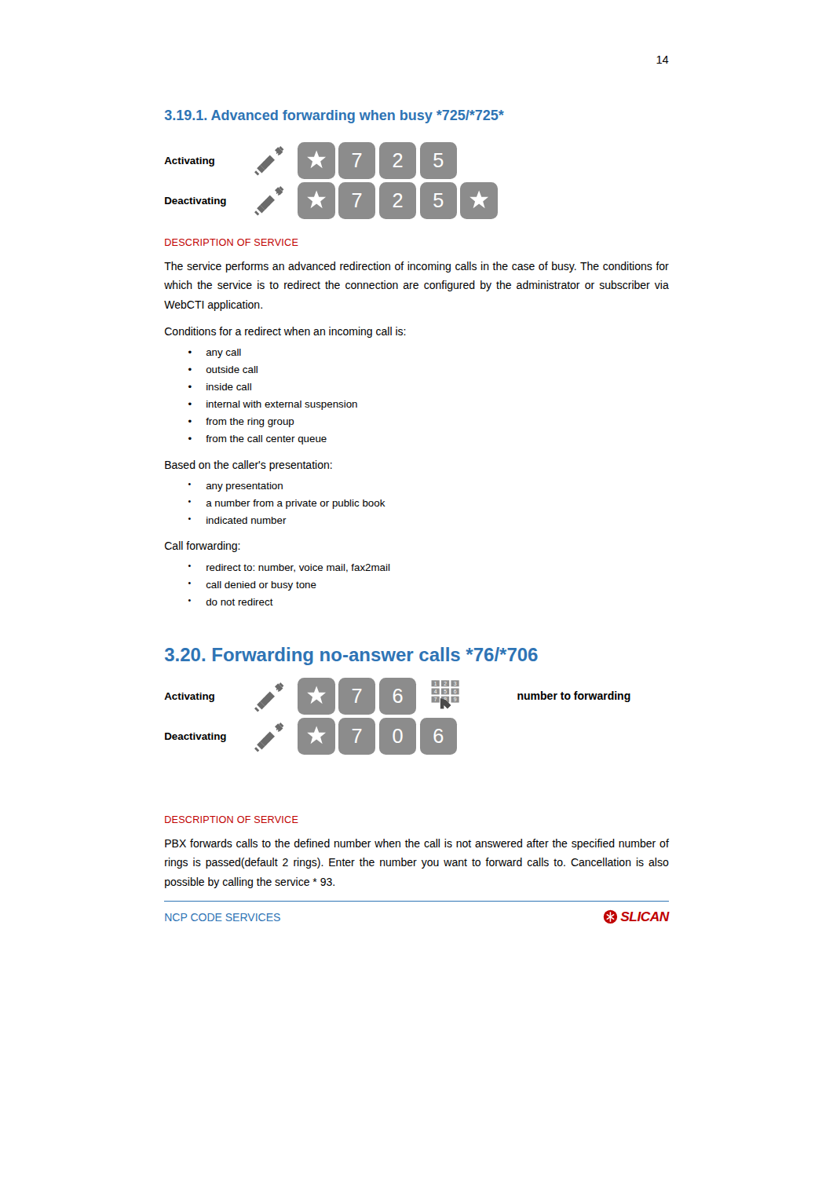14
3.19.1. Advanced forwarding when busy *725/*725*
Activating
7
2
5
Deactivating
7
2
5
DESCRIPTION OF SERVICE
The service performs an advanced redirection of incoming calls in the case of busy. The conditions for which the service is to redirect the connection are configured by the administrator or subscriber via WebCTI application.
Conditions for a redirect when an incoming call is:
any call
outside call
inside call
internal with external suspension
from the ring group
from the call center queue
Based on the caller's presentation:
any presentation
a number from a private or public book
indicated number
Call forwarding:
redirect to: number, voice mail, fax2mail
call denied or busy tone
do not redirect
3.20. Forwarding no-answer calls *76/*706
Activating
7
6
1 2 3 4 5 6 7 8 9 number to forwarding
Deactivating
7
0
6
DESCRIPTION OF SERVICE
PBX forwards calls to the defined number when the call is not answered after the specified number of rings is passed(default 2 rings). Enter the number you want to forward calls to. Cancellation is also possible by calling the service * 93.
NCP CODE SERVICES
SLICAN